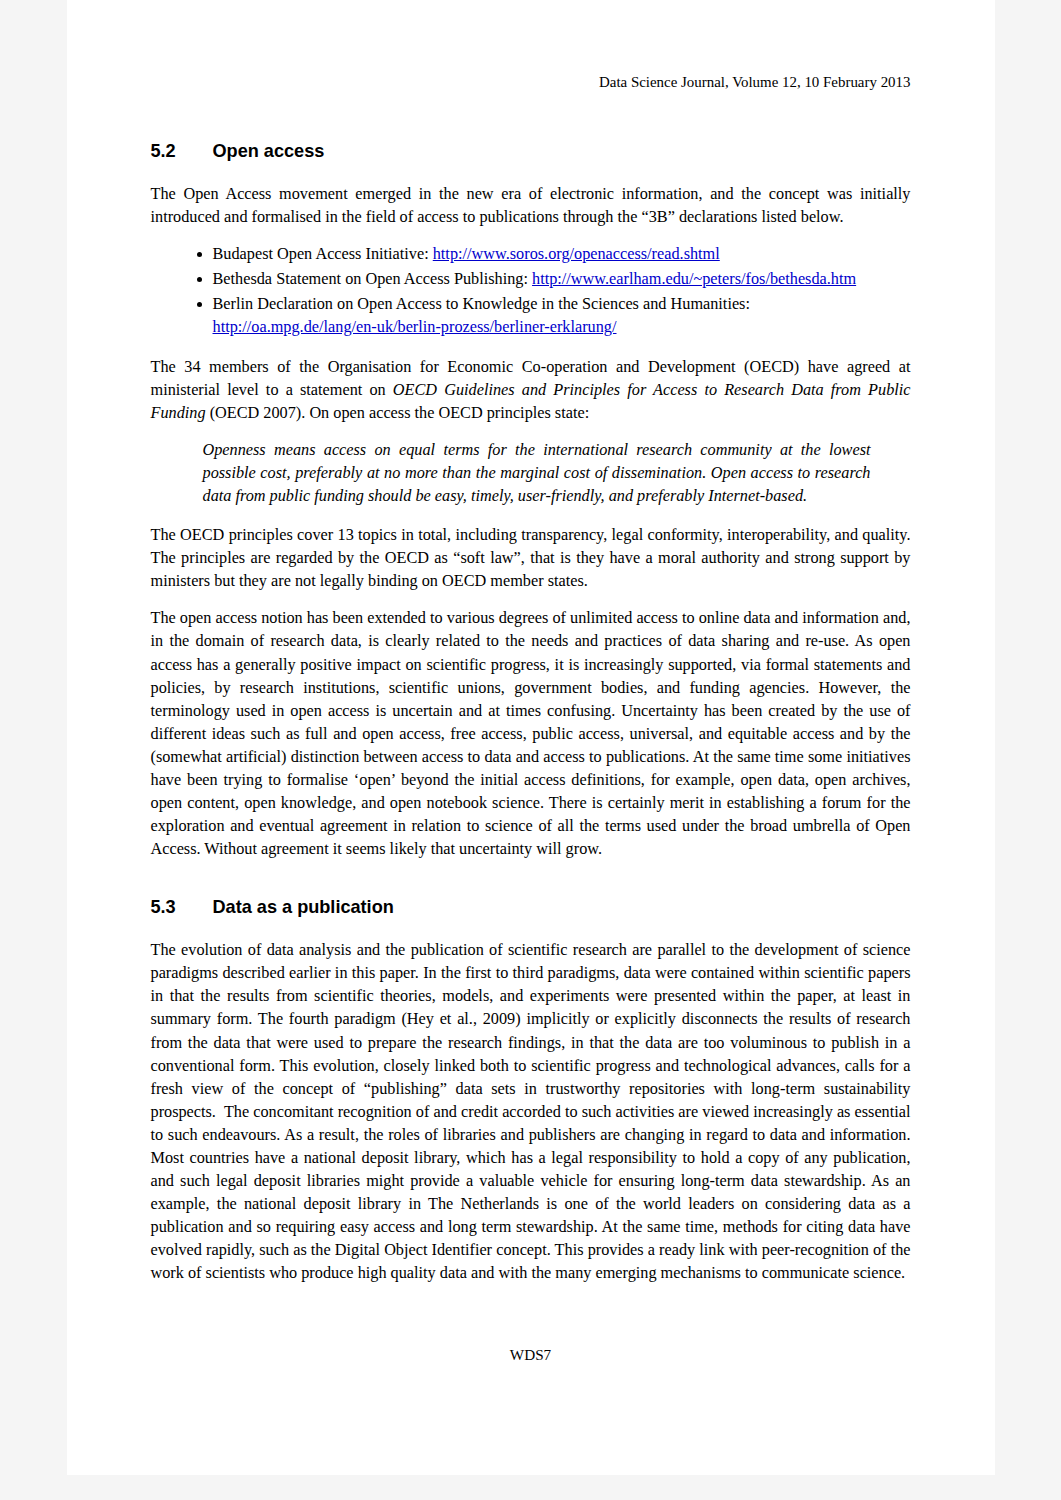Data Science Journal, Volume 12, 10 February 2013
5.2 Open access
The Open Access movement emerged in the new era of electronic information, and the concept was initially introduced and formalised in the field of access to publications through the “3B” declarations listed below.
Budapest Open Access Initiative: http://www.soros.org/openaccess/read.shtml
Bethesda Statement on Open Access Publishing: http://www.earlham.edu/~peters/fos/bethesda.htm
Berlin Declaration on Open Access to Knowledge in the Sciences and Humanities:
http://oa.mpg.de/lang/en-uk/berlin-prozess/berliner-erklarung/
The 34 members of the Organisation for Economic Co-operation and Development (OECD) have agreed at ministerial level to a statement on OECD Guidelines and Principles for Access to Research Data from Public Funding (OECD 2007). On open access the OECD principles state:
Openness means access on equal terms for the international research community at the lowest possible cost, preferably at no more than the marginal cost of dissemination. Open access to research data from public funding should be easy, timely, user-friendly, and preferably Internet-based.
The OECD principles cover 13 topics in total, including transparency, legal conformity, interoperability, and quality. The principles are regarded by the OECD as “soft law”, that is they have a moral authority and strong support by ministers but they are not legally binding on OECD member states.
The open access notion has been extended to various degrees of unlimited access to online data and information and, in the domain of research data, is clearly related to the needs and practices of data sharing and re-use. As open access has a generally positive impact on scientific progress, it is increasingly supported, via formal statements and policies, by research institutions, scientific unions, government bodies, and funding agencies. However, the terminology used in open access is uncertain and at times confusing. Uncertainty has been created by the use of different ideas such as full and open access, free access, public access, universal, and equitable access and by the (somewhat artificial) distinction between access to data and access to publications. At the same time some initiatives have been trying to formalise ‘open’ beyond the initial access definitions, for example, open data, open archives, open content, open knowledge, and open notebook science. There is certainly merit in establishing a forum for the exploration and eventual agreement in relation to science of all the terms used under the broad umbrella of Open Access. Without agreement it seems likely that uncertainty will grow.
5.3 Data as a publication
The evolution of data analysis and the publication of scientific research are parallel to the development of science paradigms described earlier in this paper. In the first to third paradigms, data were contained within scientific papers in that the results from scientific theories, models, and experiments were presented within the paper, at least in summary form. The fourth paradigm (Hey et al., 2009) implicitly or explicitly disconnects the results of research from the data that were used to prepare the research findings, in that the data are too voluminous to publish in a conventional form. This evolution, closely linked both to scientific progress and technological advances, calls for a fresh view of the concept of “publishing” data sets in trustworthy repositories with long-term sustainability prospects. The concomitant recognition of and credit accorded to such activities are viewed increasingly as essential to such endeavours. As a result, the roles of libraries and publishers are changing in regard to data and information. Most countries have a national deposit library, which has a legal responsibility to hold a copy of any publication, and such legal deposit libraries might provide a valuable vehicle for ensuring long-term data stewardship. As an example, the national deposit library in The Netherlands is one of the world leaders on considering data as a publication and so requiring easy access and long term stewardship. At the same time, methods for citing data have evolved rapidly, such as the Digital Object Identifier concept. This provides a ready link with peer-recognition of the work of scientists who produce high quality data and with the many emerging mechanisms to communicate science.
WDS7